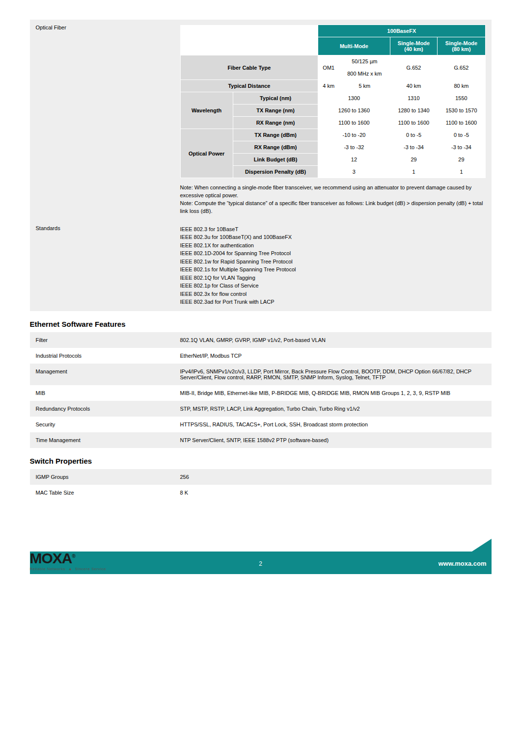| Optical Fiber | / / 100BaseFX / / Multi-Mode / Single-Mode (40 km) / Single-Mode (80 km) / / Fiber Cable Type / OM1 / 50/125 µm / G.652 / G.652 / / 800 MHz x km / / Typical Distance / 4 km / 5 km / 40 km / 80 km / / Wavelength / Typical (nm) / 1300 / 1310 / 1550 / / TX Range (nm) / 1260 to 1360 / 1280 to 1340 / 1530 to 1570 / / RX Range (nm) / 1100 to 1600 / 1100 to 1600 / 1100 to 1600 / / Optical Power / TX Range (dBm) / -10 to -20 / 0 to -5 / 0 to -5 / / RX Range (dBm) / -3 to -32 / -3 to -34 / -3 to -34 / / Link Budget (dB) / 12 / 29 / 29 / / Dispersion Penalty (dB) / 3 / 1 / 1 / Note: When connecting a single-mode fiber transceiver, we recommend using an attenuator to prevent damage caused by excessive optical power. Note: Compute the “typical distance” of a specific fiber transceiver as follows: Link budget (dB) > dispersion penalty (dB) + total link loss (dB). |
| Standards | IEEE 802.3 for 10BaseT IEEE 802.3u for 100BaseT(X) and 100BaseFX IEEE 802.1X for authentication IEEE 802.1D-2004 for Spanning Tree Protocol IEEE 802.1w for Rapid Spanning Tree Protocol IEEE 802.1s for Multiple Spanning Tree Protocol IEEE 802.1Q for VLAN Tagging IEEE 802.1p for Class of Service IEEE 802.3x for flow control IEEE 802.3ad for Port Trunk with LACP |
Ethernet Software Features
| Filter | 802.1Q VLAN, GMRP, GVRP, IGMP v1/v2, Port-based VLAN |
| Industrial Protocols | EtherNet/IP, Modbus TCP |
| Management | IPv4/IPv6, SNMPv1/v2c/v3, LLDP, Port Mirror, Back Pressure Flow Control, BOOTP, DDM, DHCP Option 66/67/82, DHCP Server/Client, Flow control, RARP, RMON, SMTP, SNMP Inform, Syslog, Telnet, TFTP |
| MIB | MIB-II, Bridge MIB, Ethernet-like MIB, P-BRIDGE MIB, Q-BRIDGE MIB, RMON MIB Groups 1, 2, 3, 9, RSTP MIB |
| Redundancy Protocols | STP, MSTP, RSTP, LACP, Link Aggregation, Turbo Chain, Turbo Ring v1/v2 |
| Security | HTTPS/SSL, RADIUS, TACACS+, Port Lock, SSH, Broadcast storm protection |
| Time Management | NTP Server/Client, SNTP, IEEE 1588v2 PTP (software-based) |
Switch Properties
| IGMP Groups | 256 |
| MAC Table Size | 8 K |
MOXA®
Reliable Networks ▲ Sincere Service
2
www.moxa.com